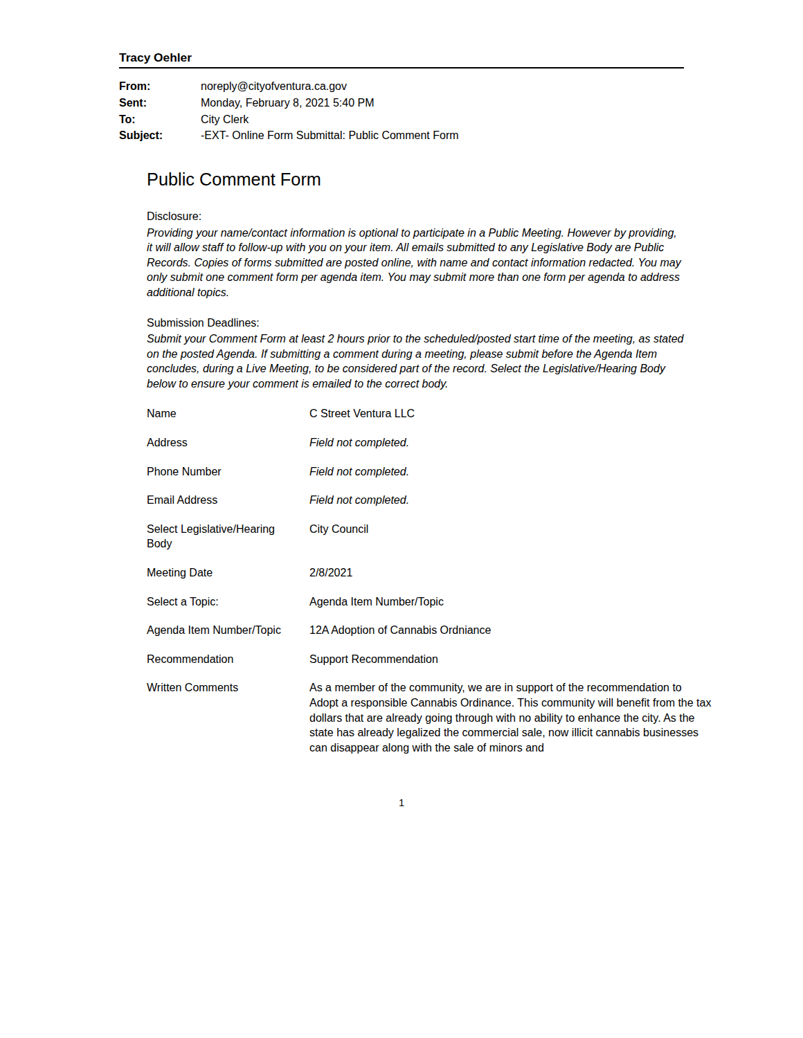Tracy Oehler
| From: | noreply@cityofventura.ca.gov |
| Sent: | Monday, February 8, 2021 5:40 PM |
| To: | City Clerk |
| Subject: | -EXT- Online Form Submittal: Public Comment Form |
Public Comment Form
Disclosure:
Providing your name/contact information is optional to participate in a Public Meeting. However by providing, it will allow staff to follow-up with you on your item. All emails submitted to any Legislative Body are Public Records. Copies of forms submitted are posted online, with name and contact information redacted. You may only submit one comment form per agenda item. You may submit more than one form per agenda to address additional topics.
Submission Deadlines:
Submit your Comment Form at least 2 hours prior to the scheduled/posted start time of the meeting, as stated on the posted Agenda. If submitting a comment during a meeting, please submit before the Agenda Item concludes, during a Live Meeting, to be considered part of the record. Select the Legislative/Hearing Body below to ensure your comment is emailed to the correct body.
| Name | C Street Ventura LLC |
| Address | Field not completed. |
| Phone Number | Field not completed. |
| Email Address | Field not completed. |
| Select Legislative/Hearing Body | City Council |
| Meeting Date | 2/8/2021 |
| Select a Topic: | Agenda Item Number/Topic |
| Agenda Item Number/Topic | 12A Adoption of Cannabis Ordniance |
| Recommendation | Support Recommendation |
| Written Comments | As a member of the community, we are in support of the recommendation to Adopt a responsible Cannabis Ordinance. This community will benefit from the tax dollars that are already going through with no ability to enhance the city. As the state has already legalized the commercial sale, now illicit cannabis businesses can disappear along with the sale of minors and |
1